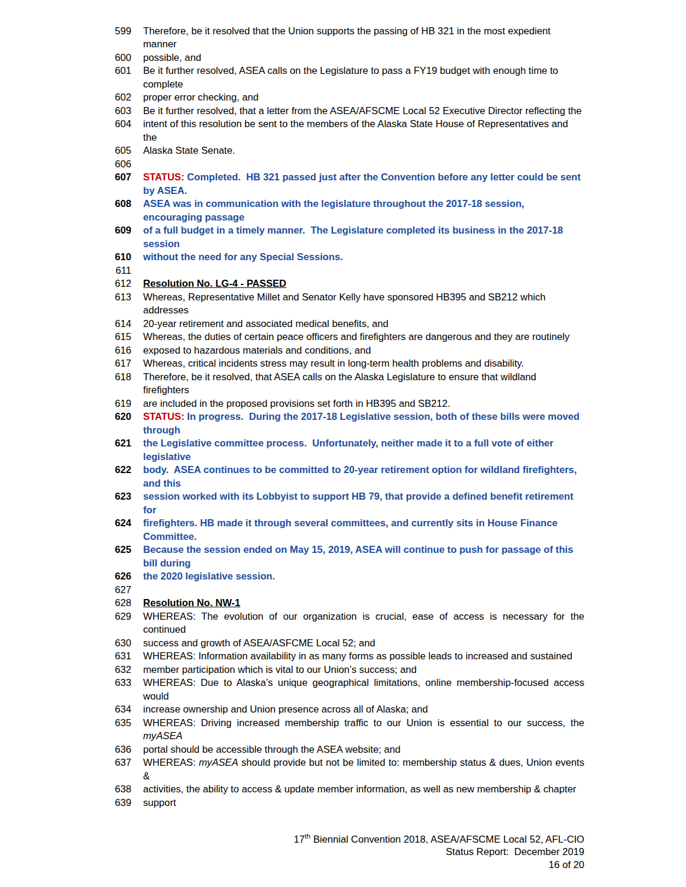Therefore, be it resolved that the Union supports the passing of HB 321 in the most expedient manner
possible, and
Be it further resolved, ASEA calls on the Legislature to pass a FY19 budget with enough time to complete
proper error checking, and
Be it further resolved, that a letter from the ASEA/AFSCME Local 52 Executive Director reflecting the
intent of this resolution be sent to the members of the Alaska State House of Representatives and the
Alaska State Senate.
STATUS: Completed. HB 321 passed just after the Convention before any letter could be sent by ASEA.
ASEA was in communication with the legislature throughout the 2017-18 session, encouraging passage
of a full budget in a timely manner. The Legislature completed its business in the 2017-18 session
without the need for any Special Sessions.
Resolution No. LG-4 - PASSED
Whereas, Representative Millet and Senator Kelly have sponsored HB395 and SB212 which addresses
20-year retirement and associated medical benefits, and
Whereas, the duties of certain peace officers and firefighters are dangerous and they are routinely
exposed to hazardous materials and conditions, and
Whereas, critical incidents stress may result in long-term health problems and disability.
Therefore, be it resolved, that ASEA calls on the Alaska Legislature to ensure that wildland firefighters
are included in the proposed provisions set forth in HB395 and SB212.
STATUS: In progress. During the 2017-18 Legislative session, both of these bills were moved through
the Legislative committee process. Unfortunately, neither made it to a full vote of either legislative
body. ASEA continues to be committed to 20-year retirement option for wildland firefighters, and this
session worked with its Lobbyist to support HB 79, that provide a defined benefit retirement for
firefighters. HB made it through several committees, and currently sits in House Finance Committee.
Because the session ended on May 15, 2019, ASEA will continue to push for passage of this bill during
the 2020 legislative session.
Resolution No. NW-1
WHEREAS: The evolution of our organization is crucial, ease of access is necessary for the continued
success and growth of ASEA/ASFCME Local 52; and
WHEREAS: Information availability in as many forms as possible leads to increased and sustained
member participation which is vital to our Union’s success; and
WHEREAS: Due to Alaska’s unique geographical limitations, online membership-focused access would
increase ownership and Union presence across all of Alaska; and
WHEREAS: Driving increased membership traffic to our Union is essential to our success, the myASEA
portal should be accessible through the ASEA website; and
WHEREAS: myASEA should provide but not be limited to: membership status & dues, Union events &
activities, the ability to access & update member information, as well as new membership & chapter
support
17th Biennial Convention 2018, ASEA/AFSCME Local 52, AFL-CIO
Status Report: December 2019
16 of 20